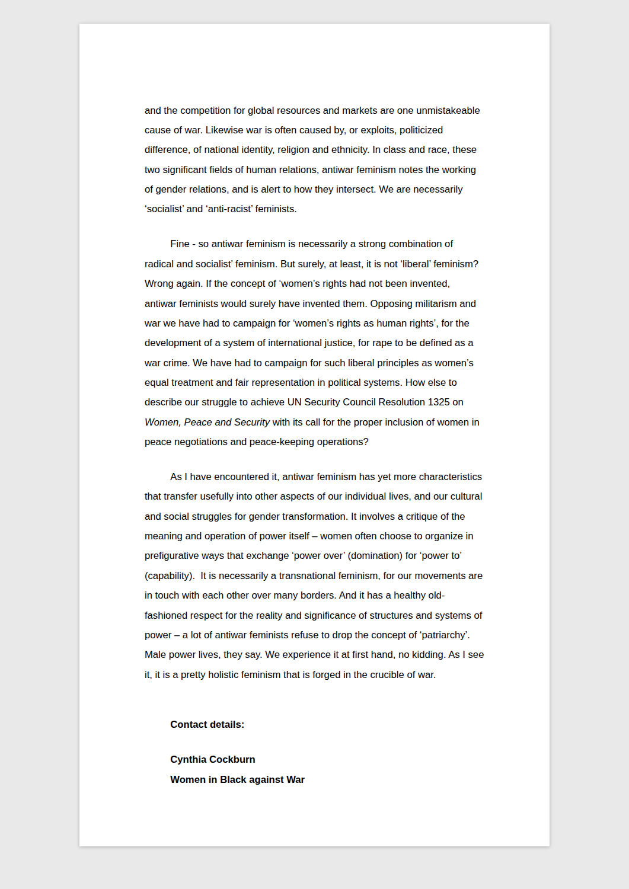and the competition for global resources and markets are one unmistakeable cause of war. Likewise war is often caused by, or exploits, politicized difference, of national identity, religion and ethnicity. In class and race, these two significant fields of human relations, antiwar feminism notes the working of gender relations, and is alert to how they intersect. We are necessarily ‘socialist’ and ‘anti-racist’ feminists.
Fine - so antiwar feminism is necessarily a strong combination of radical and socialist’ feminism. But surely, at least, it is not ‘liberal’ feminism? Wrong again. If the concept of ‘women’s rights had not been invented, antiwar feminists would surely have invented them. Opposing militarism and war we have had to campaign for ‘women’s rights as human rights’, for the development of a system of international justice, for rape to be defined as a war crime. We have had to campaign for such liberal principles as women’s equal treatment and fair representation in political systems. How else to describe our struggle to achieve UN Security Council Resolution 1325 on Women, Peace and Security with its call for the proper inclusion of women in peace negotiations and peace-keeping operations?
As I have encountered it, antiwar feminism has yet more characteristics that transfer usefully into other aspects of our individual lives, and our cultural and social struggles for gender transformation. It involves a critique of the meaning and operation of power itself – women often choose to organize in prefigurative ways that exchange ‘power over’ (domination) for ‘power to’ (capability). It is necessarily a transnational feminism, for our movements are in touch with each other over many borders. And it has a healthy old-fashioned respect for the reality and significance of structures and systems of power – a lot of antiwar feminists refuse to drop the concept of ‘patriarchy’. Male power lives, they say. We experience it at first hand, no kidding. As I see it, it is a pretty holistic feminism that is forged in the crucible of war.
Contact details:
Cynthia Cockburn
Women in Black against War